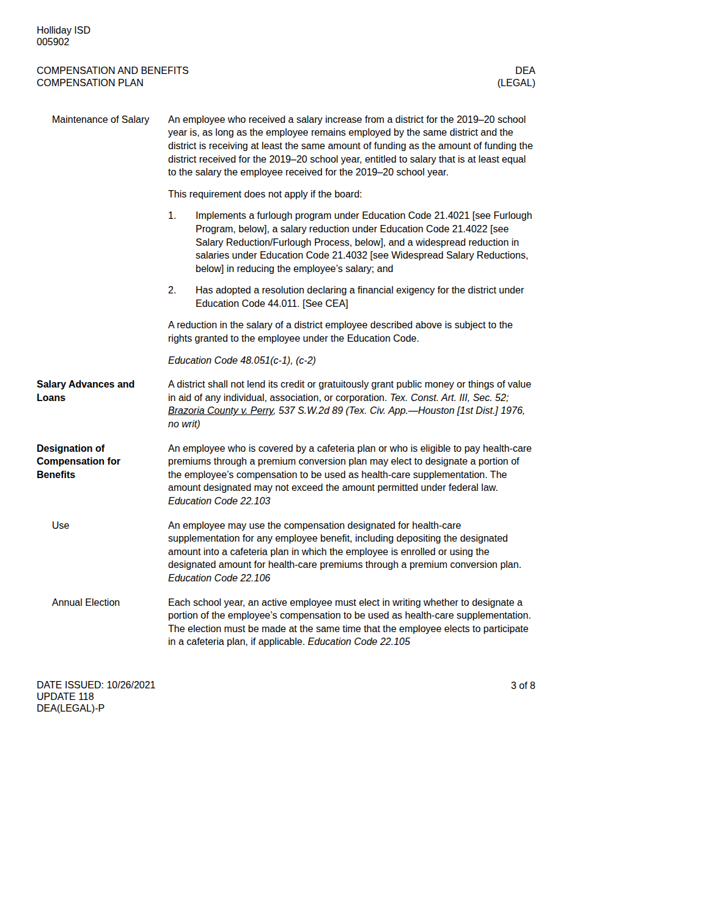Holliday ISD
005902
COMPENSATION AND BENEFITS
COMPENSATION PLAN
DEA
(LEGAL)
Maintenance of Salary
An employee who received a salary increase from a district for the 2019–20 school year is, as long as the employee remains employed by the same district and the district is receiving at least the same amount of funding as the amount of funding the district received for the 2019–20 school year, entitled to salary that is at least equal to the salary the employee received for the 2019–20 school year.
This requirement does not apply if the board:
1. Implements a furlough program under Education Code 21.4021 [see Furlough Program, below], a salary reduction under Education Code 21.4022 [see Salary Reduction/Furlough Process, below], and a widespread reduction in salaries under Education Code 21.4032 [see Widespread Salary Reductions, below] in reducing the employee’s salary; and
2. Has adopted a resolution declaring a financial exigency for the district under Education Code 44.011. [See CEA]
A reduction in the salary of a district employee described above is subject to the rights granted to the employee under the Education Code.
Education Code 48.051(c-1), (c-2)
Salary Advances and Loans
A district shall not lend its credit or gratuitously grant public money or things of value in aid of any individual, association, or corporation. Tex. Const. Art. III, Sec. 52; Brazoria County v. Perry, 537 S.W.2d 89 (Tex. Civ. App.—Houston [1st Dist.] 1976, no writ)
Designation of Compensation for Benefits
An employee who is covered by a cafeteria plan or who is eligible to pay health-care premiums through a premium conversion plan may elect to designate a portion of the employee’s compensation to be used as health-care supplementation. The amount designated may not exceed the amount permitted under federal law. Education Code 22.103
Use
An employee may use the compensation designated for health-care supplementation for any employee benefit, including depositing the designated amount into a cafeteria plan in which the employee is enrolled or using the designated amount for health-care premiums through a premium conversion plan. Education Code 22.106
Annual Election
Each school year, an active employee must elect in writing whether to designate a portion of the employee’s compensation to be used as health-care supplementation. The election must be made at the same time that the employee elects to participate in a cafeteria plan, if applicable. Education Code 22.105
DATE ISSUED: 10/26/2021
UPDATE 118
DEA(LEGAL)-P
3 of 8